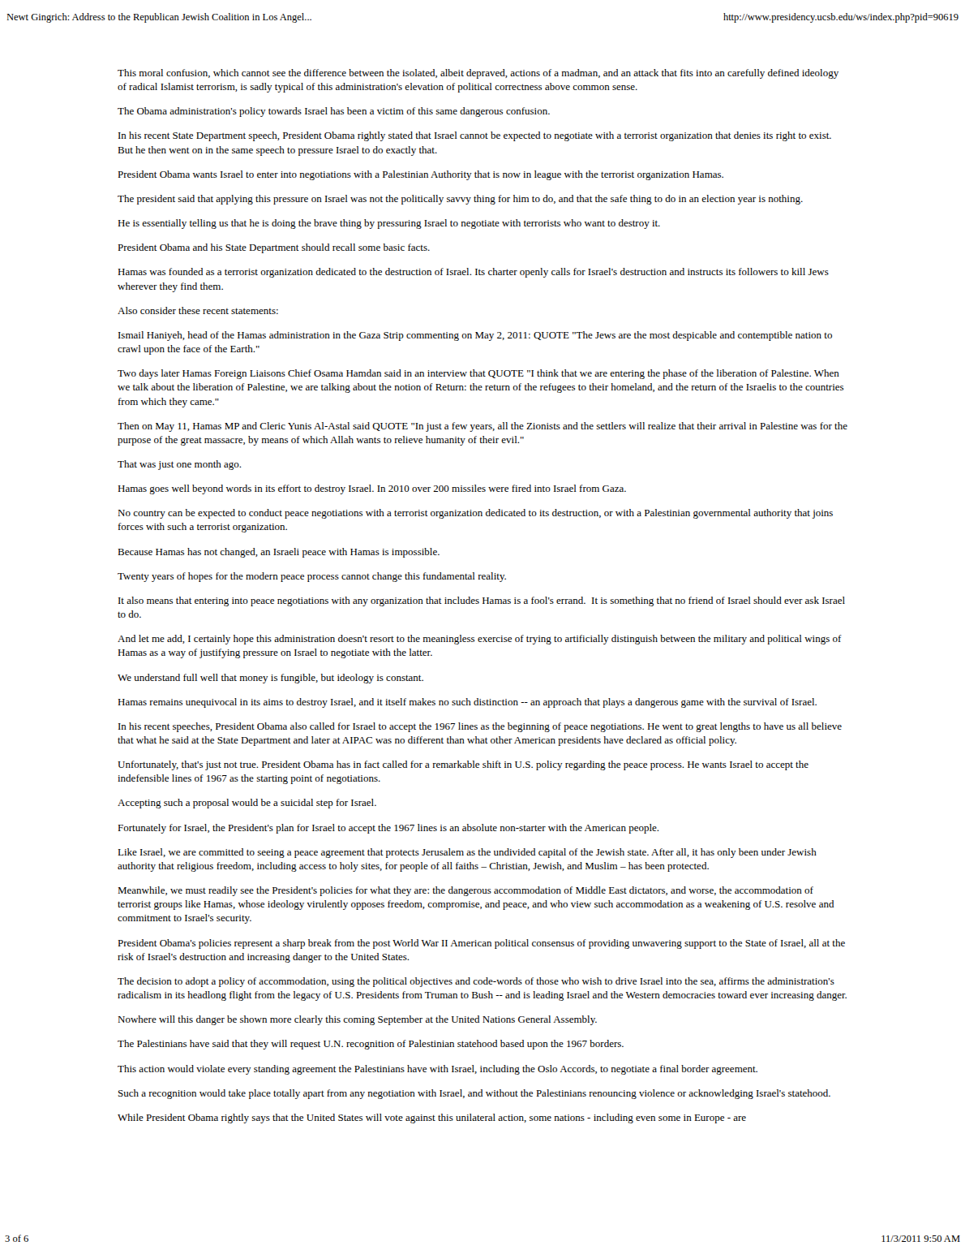Newt Gingrich: Address to the Republican Jewish Coalition in Los Angel...
http://www.presidency.ucsb.edu/ws/index.php?pid=90619
This moral confusion, which cannot see the difference between the isolated, albeit depraved, actions of a madman, and an attack that fits into an carefully defined ideology of radical Islamist terrorism, is sadly typical of this administration's elevation of political correctness above common sense.
The Obama administration's policy towards Israel has been a victim of this same dangerous confusion.
In his recent State Department speech, President Obama rightly stated that Israel cannot be expected to negotiate with a terrorist organization that denies its right to exist. But he then went on in the same speech to pressure Israel to do exactly that.
President Obama wants Israel to enter into negotiations with a Palestinian Authority that is now in league with the terrorist organization Hamas.
The president said that applying this pressure on Israel was not the politically savvy thing for him to do, and that the safe thing to do in an election year is nothing.
He is essentially telling us that he is doing the brave thing by pressuring Israel to negotiate with terrorists who want to destroy it.
President Obama and his State Department should recall some basic facts.
Hamas was founded as a terrorist organization dedicated to the destruction of Israel. Its charter openly calls for Israel's destruction and instructs its followers to kill Jews wherever they find them.
Also consider these recent statements:
Ismail Haniyeh, head of the Hamas administration in the Gaza Strip commenting on May 2, 2011: QUOTE "The Jews are the most despicable and contemptible nation to crawl upon the face of the Earth."
Two days later Hamas Foreign Liaisons Chief Osama Hamdan said in an interview that QUOTE "I think that we are entering the phase of the liberation of Palestine. When we talk about the liberation of Palestine, we are talking about the notion of Return: the return of the refugees to their homeland, and the return of the Israelis to the countries from which they came."
Then on May 11, Hamas MP and Cleric Yunis Al-Astal said QUOTE "In just a few years, all the Zionists and the settlers will realize that their arrival in Palestine was for the purpose of the great massacre, by means of which Allah wants to relieve humanity of their evil."
That was just one month ago.
Hamas goes well beyond words in its effort to destroy Israel. In 2010 over 200 missiles were fired into Israel from Gaza.
No country can be expected to conduct peace negotiations with a terrorist organization dedicated to its destruction, or with a Palestinian governmental authority that joins forces with such a terrorist organization.
Because Hamas has not changed, an Israeli peace with Hamas is impossible.
Twenty years of hopes for the modern peace process cannot change this fundamental reality.
It also means that entering into peace negotiations with any organization that includes Hamas is a fool's errand. It is something that no friend of Israel should ever ask Israel to do.
And let me add, I certainly hope this administration doesn't resort to the meaningless exercise of trying to artificially distinguish between the military and political wings of Hamas as a way of justifying pressure on Israel to negotiate with the latter.
We understand full well that money is fungible, but ideology is constant.
Hamas remains unequivocal in its aims to destroy Israel, and it itself makes no such distinction -- an approach that plays a dangerous game with the survival of Israel.
In his recent speeches, President Obama also called for Israel to accept the 1967 lines as the beginning of peace negotiations. He went to great lengths to have us all believe that what he said at the State Department and later at AIPAC was no different than what other American presidents have declared as official policy.
Unfortunately, that's just not true. President Obama has in fact called for a remarkable shift in U.S. policy regarding the peace process. He wants Israel to accept the indefensible lines of 1967 as the starting point of negotiations.
Accepting such a proposal would be a suicidal step for Israel.
Fortunately for Israel, the President's plan for Israel to accept the 1967 lines is an absolute non-starter with the American people.
Like Israel, we are committed to seeing a peace agreement that protects Jerusalem as the undivided capital of the Jewish state. After all, it has only been under Jewish authority that religious freedom, including access to holy sites, for people of all faiths – Christian, Jewish, and Muslim – has been protected.
Meanwhile, we must readily see the President's policies for what they are: the dangerous accommodation of Middle East dictators, and worse, the accommodation of terrorist groups like Hamas, whose ideology virulently opposes freedom, compromise, and peace, and who view such accommodation as a weakening of U.S. resolve and commitment to Israel's security.
President Obama's policies represent a sharp break from the post World War II American political consensus of providing unwavering support to the State of Israel, all at the risk of Israel's destruction and increasing danger to the United States.
The decision to adopt a policy of accommodation, using the political objectives and code-words of those who wish to drive Israel into the sea, affirms the administration's radicalism in its headlong flight from the legacy of U.S. Presidents from Truman to Bush -- and is leading Israel and the Western democracies toward ever increasing danger.
Nowhere will this danger be shown more clearly this coming September at the United Nations General Assembly.
The Palestinians have said that they will request U.N. recognition of Palestinian statehood based upon the 1967 borders.
This action would violate every standing agreement the Palestinians have with Israel, including the Oslo Accords, to negotiate a final border agreement.
Such a recognition would take place totally apart from any negotiation with Israel, and without the Palestinians renouncing violence or acknowledging Israel's statehood.
While President Obama rightly says that the United States will vote against this unilateral action, some nations - including even some in Europe - are
3 of 6
11/3/2011 9:50 AM